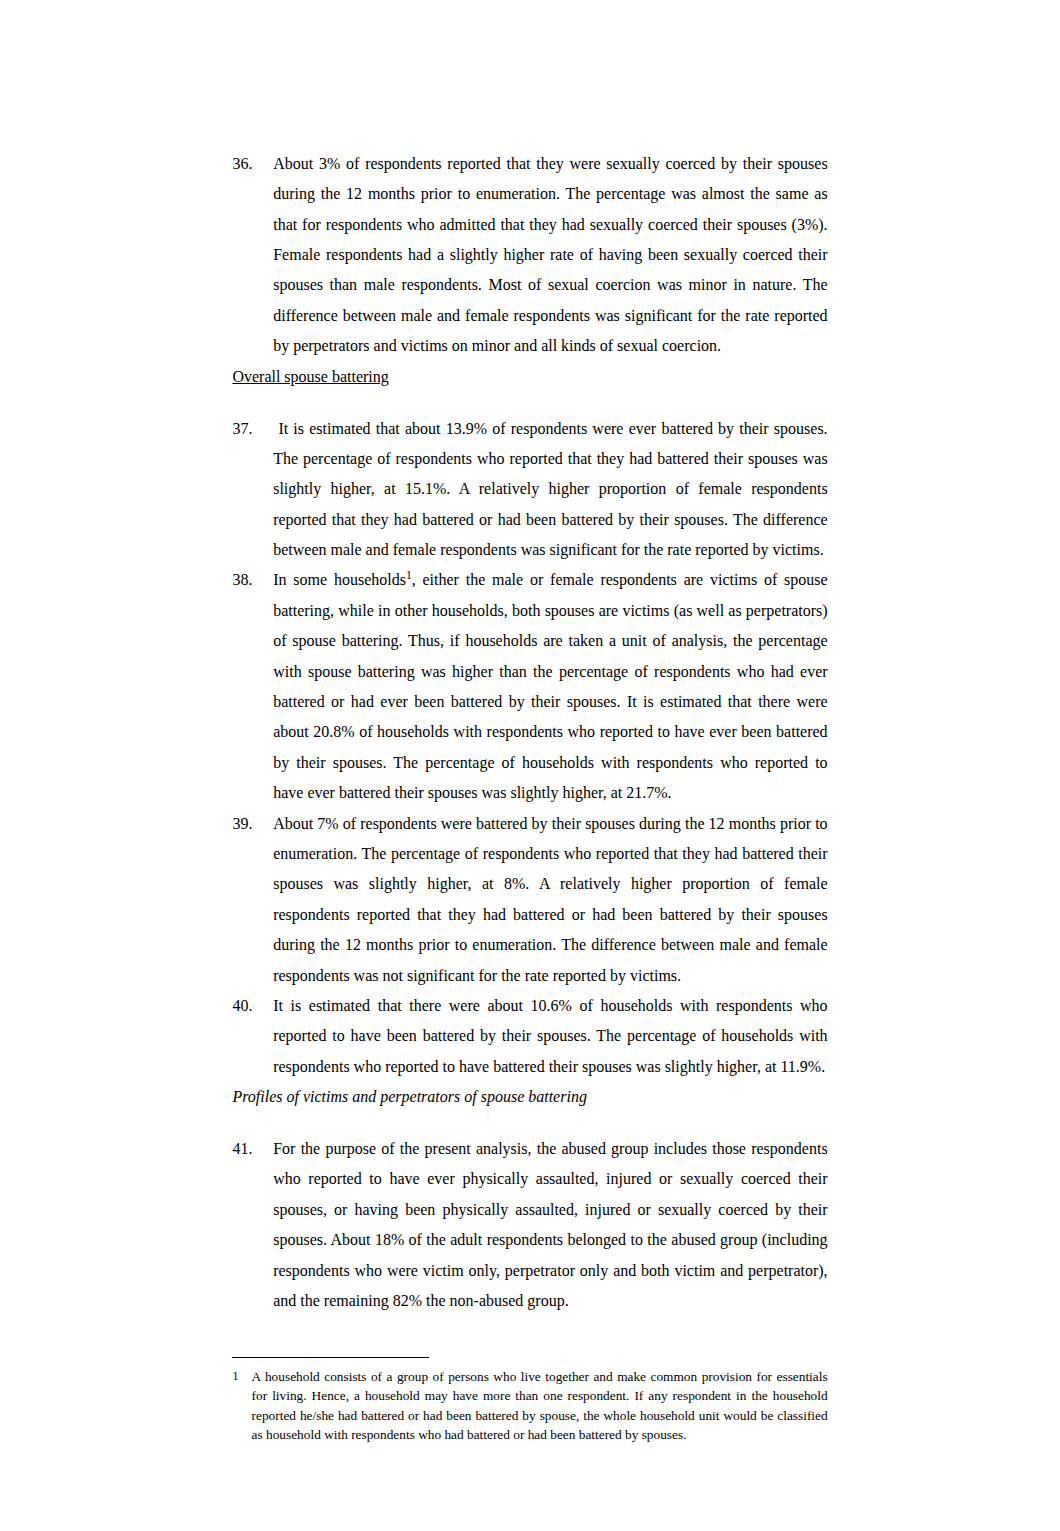36. About 3% of respondents reported that they were sexually coerced by their spouses during the 12 months prior to enumeration. The percentage was almost the same as that for respondents who admitted that they had sexually coerced their spouses (3%). Female respondents had a slightly higher rate of having been sexually coerced their spouses than male respondents. Most of sexual coercion was minor in nature. The difference between male and female respondents was significant for the rate reported by perpetrators and victims on minor and all kinds of sexual coercion.
Overall spouse battering
37. It is estimated that about 13.9% of respondents were ever battered by their spouses. The percentage of respondents who reported that they had battered their spouses was slightly higher, at 15.1%. A relatively higher proportion of female respondents reported that they had battered or had been battered by their spouses. The difference between male and female respondents was significant for the rate reported by victims.
38. In some households1, either the male or female respondents are victims of spouse battering, while in other households, both spouses are victims (as well as perpetrators) of spouse battering. Thus, if households are taken a unit of analysis, the percentage with spouse battering was higher than the percentage of respondents who had ever battered or had ever been battered by their spouses. It is estimated that there were about 20.8% of households with respondents who reported to have ever been battered by their spouses. The percentage of households with respondents who reported to have ever battered their spouses was slightly higher, at 21.7%.
39. About 7% of respondents were battered by their spouses during the 12 months prior to enumeration. The percentage of respondents who reported that they had battered their spouses was slightly higher, at 8%. A relatively higher proportion of female respondents reported that they had battered or had been battered by their spouses during the 12 months prior to enumeration. The difference between male and female respondents was not significant for the rate reported by victims.
40. It is estimated that there were about 10.6% of households with respondents who reported to have been battered by their spouses. The percentage of households with respondents who reported to have battered their spouses was slightly higher, at 11.9%.
Profiles of victims and perpetrators of spouse battering
41. For the purpose of the present analysis, the abused group includes those respondents who reported to have ever physically assaulted, injured or sexually coerced their spouses, or having been physically assaulted, injured or sexually coerced by their spouses. About 18% of the adult respondents belonged to the abused group (including respondents who were victim only, perpetrator only and both victim and perpetrator), and the remaining 82% the non-abused group.
1 A household consists of a group of persons who live together and make common provision for essentials for living. Hence, a household may have more than one respondent. If any respondent in the household reported he/she had battered or had been battered by spouse, the whole household unit would be classified as household with respondents who had battered or had been battered by spouses.